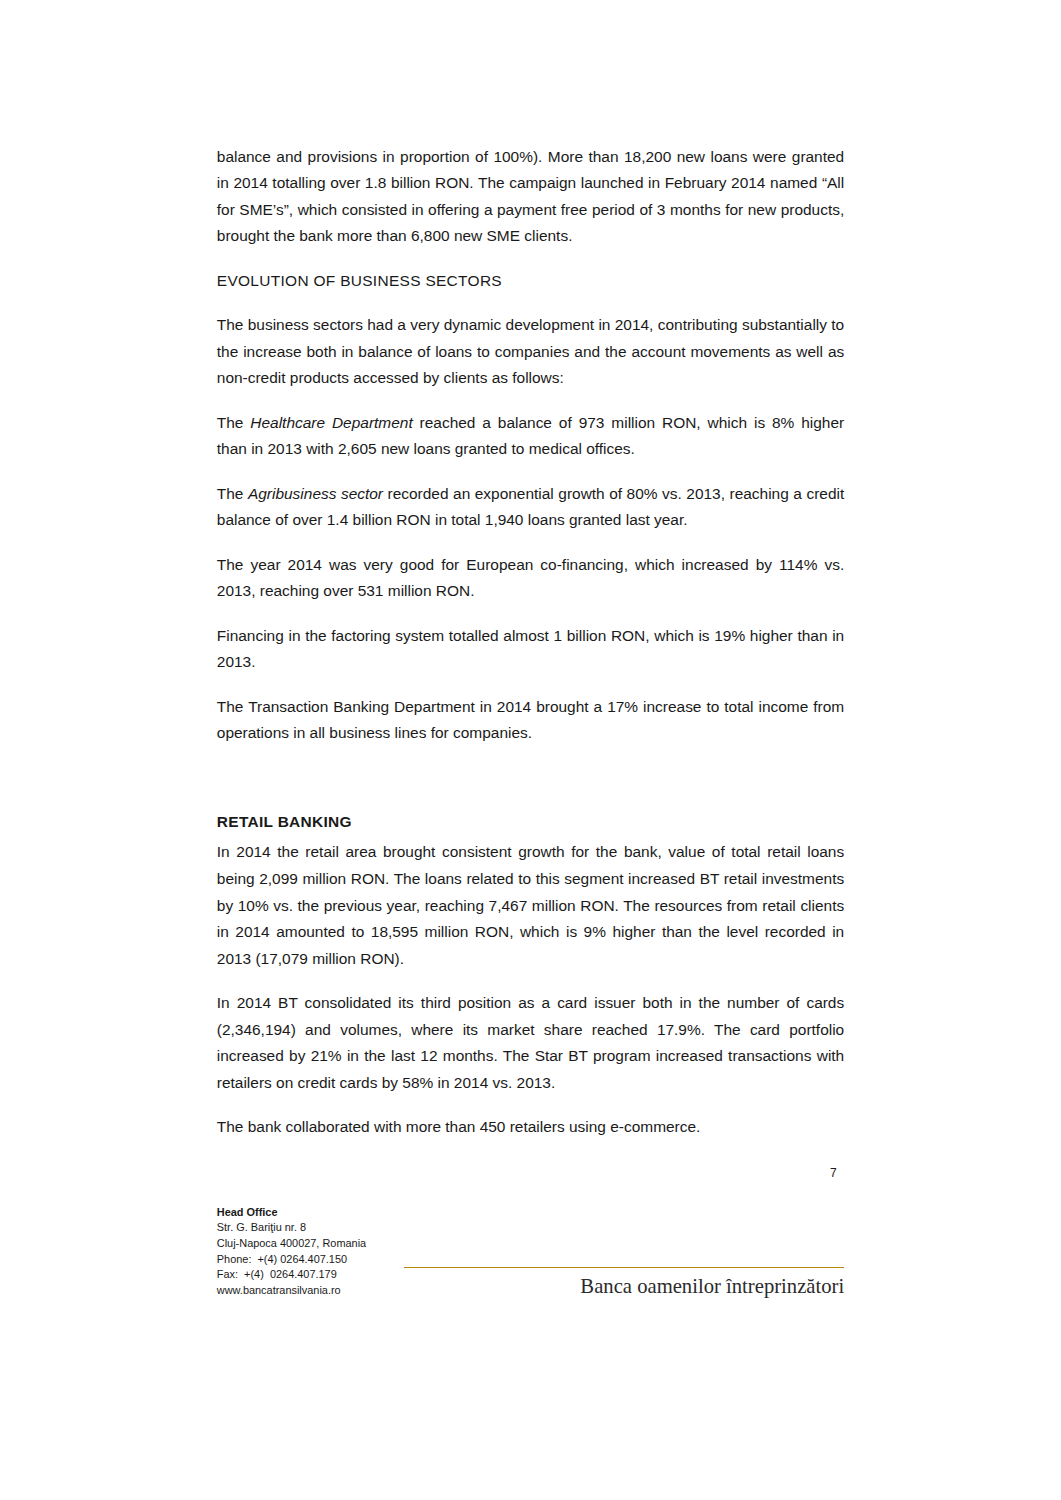balance and provisions in proportion of 100%). More than 18,200 new loans were granted in 2014 totalling over 1.8 billion RON. The campaign launched in February 2014 named “All for SME’s”, which consisted in offering a payment free period of 3 months for new products, brought the bank more than 6,800 new SME clients.
EVOLUTION OF BUSINESS SECTORS
The business sectors had a very dynamic development in 2014, contributing substantially to the increase both in balance of loans to companies and the account movements as well as non-credit products accessed by clients as follows:
The Healthcare Department reached a balance of 973 million RON, which is 8% higher than in 2013 with 2,605 new loans granted to medical offices.
The Agribusiness sector recorded an exponential growth of 80% vs. 2013, reaching a credit balance of over 1.4 billion RON in total 1,940 loans granted last year.
The year 2014 was very good for European co-financing, which increased by 114% vs. 2013, reaching over 531 million RON.
Financing in the factoring system totalled almost 1 billion RON, which is 19% higher than in 2013.
The Transaction Banking Department in 2014 brought a 17% increase to total income from operations in all business lines for companies.
RETAIL BANKING
In 2014 the retail area brought consistent growth for the bank, value of total retail loans being 2,099 million RON. The loans related to this segment increased BT retail investments by 10% vs. the previous year, reaching 7,467 million RON. The resources from retail clients in 2014 amounted to 18,595 million RON, which is 9% higher than the level recorded in 2013 (17,079 million RON).
In 2014 BT consolidated its third position as a card issuer both in the number of cards (2,346,194) and volumes, where its market share reached 17.9%. The card portfolio increased by 21% in the last 12 months. The Star BT program increased transactions with retailers on credit cards by 58% in 2014 vs. 2013.
The bank collaborated with more than 450 retailers using e-commerce.
7
Head Office
Str. G. Bariţiu nr. 8
Cluj-Napoca 400027, Romania
Phone: +(4) 0264.407.150
Fax: +(4) 0264.407.179
www.bancatransilvania.ro
Banca oamenilor întreprinzători